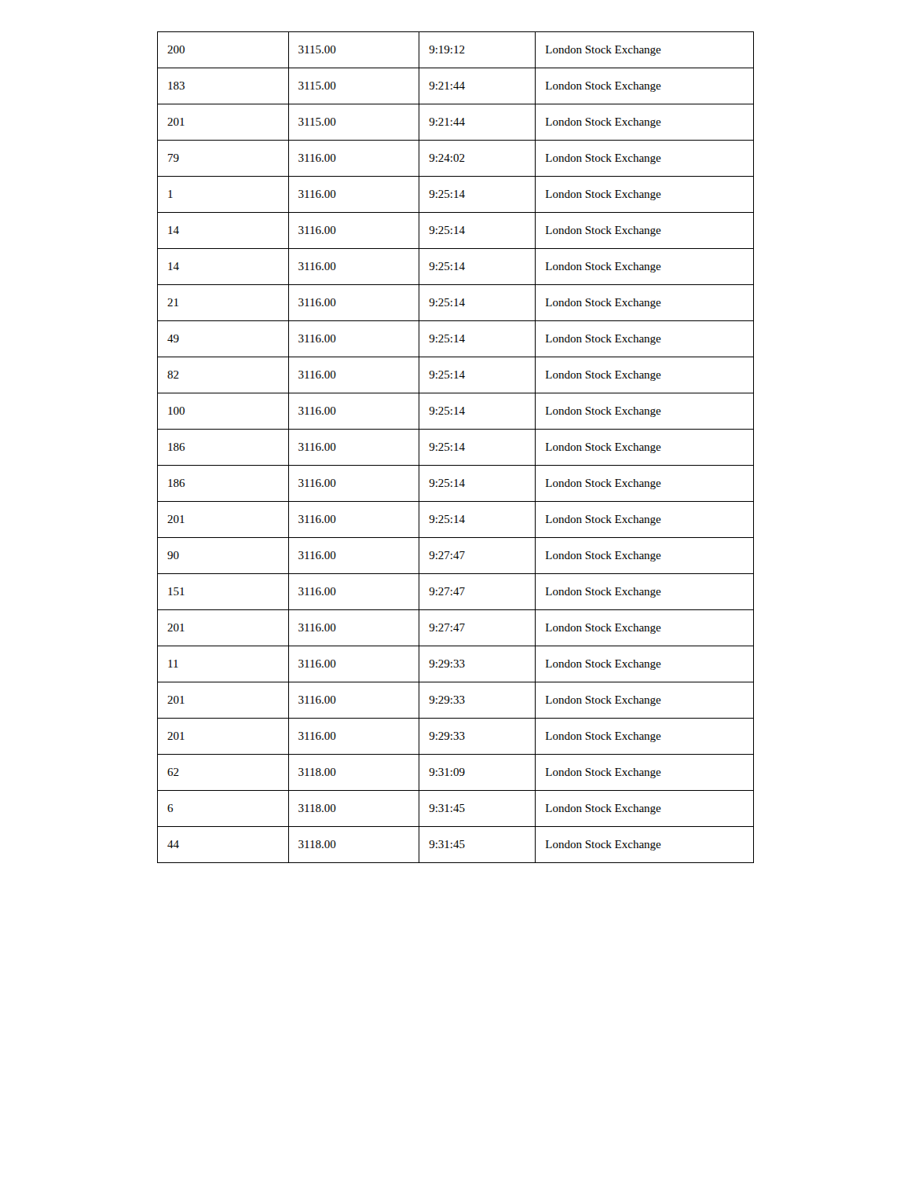| 200 | 3115.00 | 9:19:12 | London Stock Exchange |
| 183 | 3115.00 | 9:21:44 | London Stock Exchange |
| 201 | 3115.00 | 9:21:44 | London Stock Exchange |
| 79 | 3116.00 | 9:24:02 | London Stock Exchange |
| 1 | 3116.00 | 9:25:14 | London Stock Exchange |
| 14 | 3116.00 | 9:25:14 | London Stock Exchange |
| 14 | 3116.00 | 9:25:14 | London Stock Exchange |
| 21 | 3116.00 | 9:25:14 | London Stock Exchange |
| 49 | 3116.00 | 9:25:14 | London Stock Exchange |
| 82 | 3116.00 | 9:25:14 | London Stock Exchange |
| 100 | 3116.00 | 9:25:14 | London Stock Exchange |
| 186 | 3116.00 | 9:25:14 | London Stock Exchange |
| 186 | 3116.00 | 9:25:14 | London Stock Exchange |
| 201 | 3116.00 | 9:25:14 | London Stock Exchange |
| 90 | 3116.00 | 9:27:47 | London Stock Exchange |
| 151 | 3116.00 | 9:27:47 | London Stock Exchange |
| 201 | 3116.00 | 9:27:47 | London Stock Exchange |
| 11 | 3116.00 | 9:29:33 | London Stock Exchange |
| 201 | 3116.00 | 9:29:33 | London Stock Exchange |
| 201 | 3116.00 | 9:29:33 | London Stock Exchange |
| 62 | 3118.00 | 9:31:09 | London Stock Exchange |
| 6 | 3118.00 | 9:31:45 | London Stock Exchange |
| 44 | 3118.00 | 9:31:45 | London Stock Exchange |